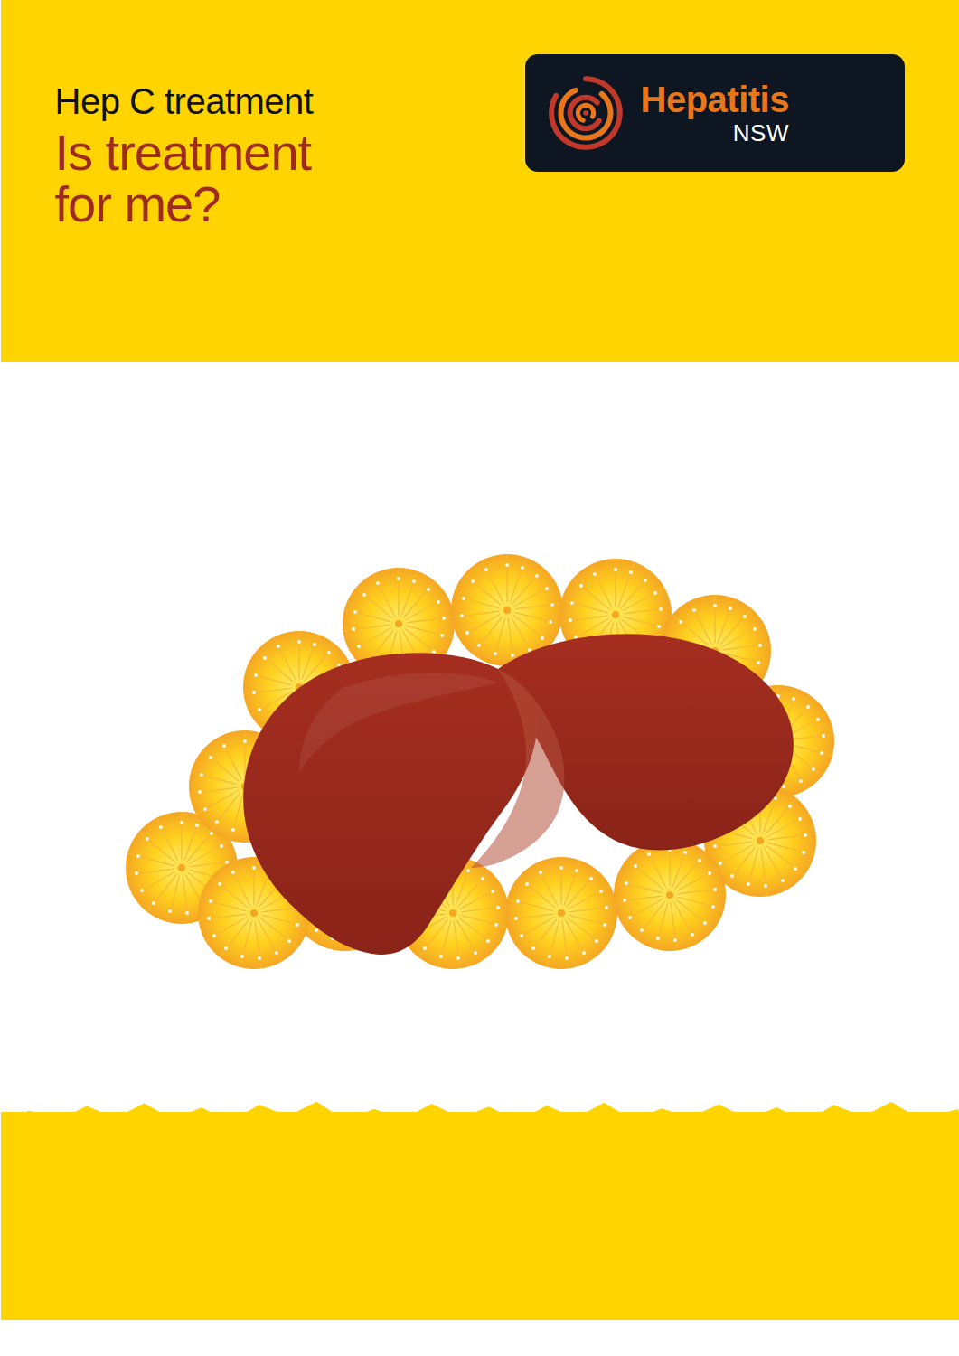Hep C treatment
Is treatment
for me?
Hepatitis NSW